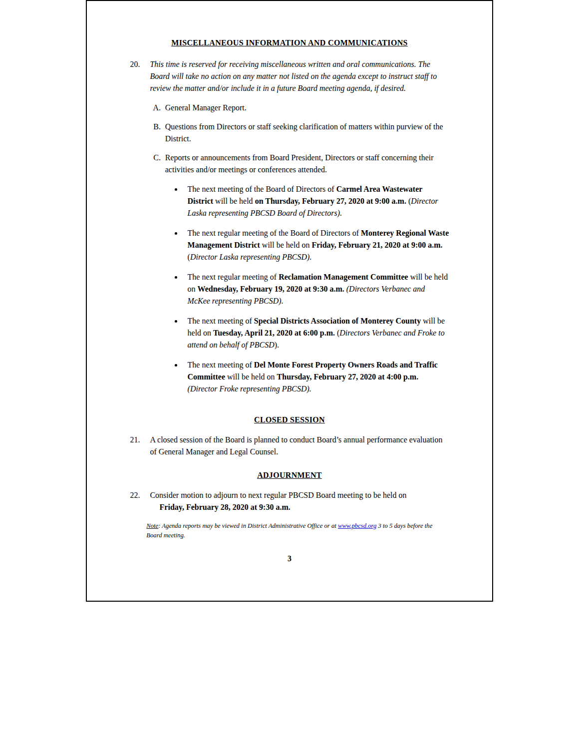MISCELLANEOUS INFORMATION AND COMMUNICATIONS
20.
This time is reserved for receiving miscellaneous written and oral communications. The Board will take no action on any matter not listed on the agenda except to instruct staff to review the matter and/or include it in a future Board meeting agenda, if desired.
General Manager Report.
Questions from Directors or staff seeking clarification of matters within purview of the District.
Reports or announcements from Board President, Directors or staff concerning their activities and/or meetings or conferences attended.
The next meeting of the Board of Directors of Carmel Area Wastewater District will be held on Thursday, February 27, 2020 at 9:00 a.m. (Director Laska representing PBCSD Board of Directors).
The next regular meeting of the Board of Directors of Monterey Regional Waste Management District will be held on Friday, February 21, 2020 at 9:00 a.m. (Director Laska representing PBCSD).
The next regular meeting of Reclamation Management Committee will be held on Wednesday, February 19, 2020 at 9:30 a.m. (Directors Verbanec and McKee representing PBCSD).
The next meeting of Special Districts Association of Monterey County will be held on Tuesday, April 21, 2020 at 6:00 p.m. (Directors Verbanec and Froke to attend on behalf of PBCSD).
The next meeting of Del Monte Forest Property Owners Roads and Traffic Committee will be held on Thursday, February 27, 2020 at 4:00 p.m. (Director Froke representing PBCSD).
CLOSED SESSION
21.
A closed session of the Board is planned to conduct Board’s annual performance evaluation of General Manager and Legal Counsel.
ADJOURNMENT
22.
Consider motion to adjourn to next regular PBCSD Board meeting to be held on
Friday, February 28, 2020 at 9:30 a.m.
Note: Agenda reports may be viewed in District Administrative Office or at www.pbcsd.org 3 to 5 days before the Board meeting.
3